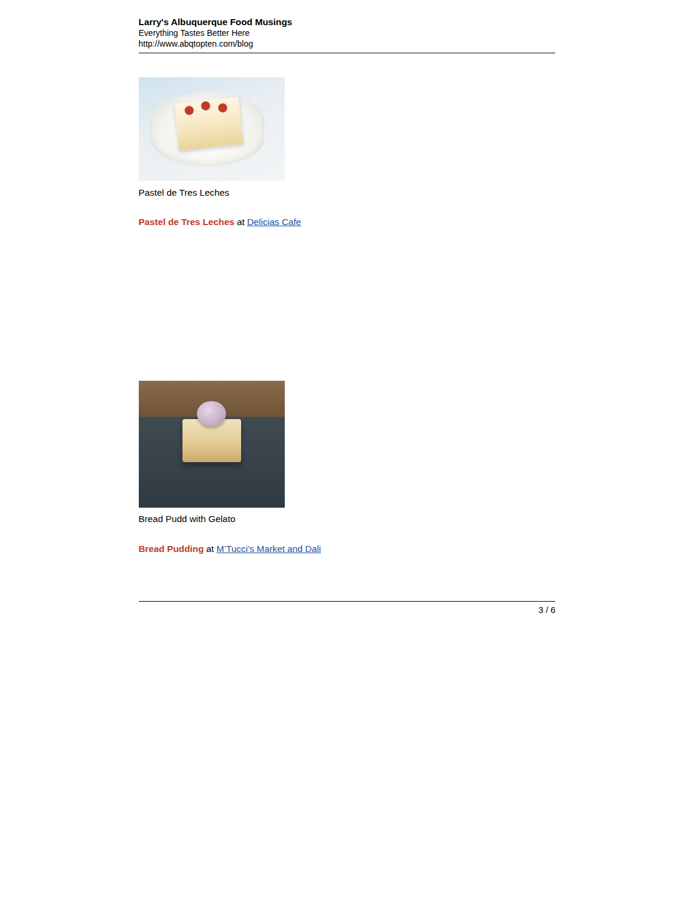Larry's Albuquerque Food Musings
Everything Tastes Better Here
http://www.abqtopten.com/blog
Pastel de Tres Leches
Pastel de Tres Leches at Delicias Cafe
Bread Pudd with Gelato
Bread Pudding at M’Tucci’s Market and Dali
3 / 6